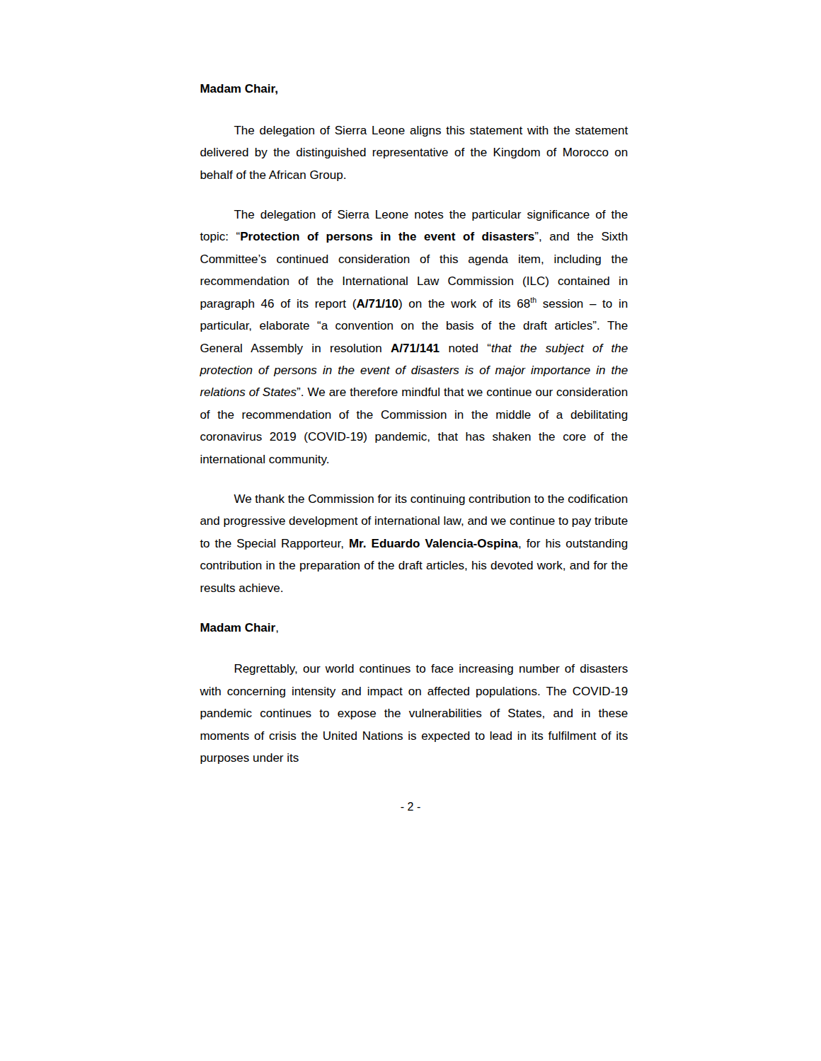Madam Chair,
The delegation of Sierra Leone aligns this statement with the statement delivered by the distinguished representative of the Kingdom of Morocco on behalf of the African Group.
The delegation of Sierra Leone notes the particular significance of the topic: “Protection of persons in the event of disasters”, and the Sixth Committee’s continued consideration of this agenda item, including the recommendation of the International Law Commission (ILC) contained in paragraph 46 of its report (A/71/10) on the work of its 68th session – to in particular, elaborate “a convention on the basis of the draft articles”. The General Assembly in resolution A/71/141 noted “that the subject of the protection of persons in the event of disasters is of major importance in the relations of States”. We are therefore mindful that we continue our consideration of the recommendation of the Commission in the middle of a debilitating coronavirus 2019 (COVID-19) pandemic, that has shaken the core of the international community.
We thank the Commission for its continuing contribution to the codification and progressive development of international law, and we continue to pay tribute to the Special Rapporteur, Mr. Eduardo Valencia-Ospina, for his outstanding contribution in the preparation of the draft articles, his devoted work, and for the results achieve.
Madam Chair,
Regrettably, our world continues to face increasing number of disasters with concerning intensity and impact on affected populations. The COVID-19 pandemic continues to expose the vulnerabilities of States, and in these moments of crisis the United Nations is expected to lead in its fulfilment of its purposes under its
- 2 -